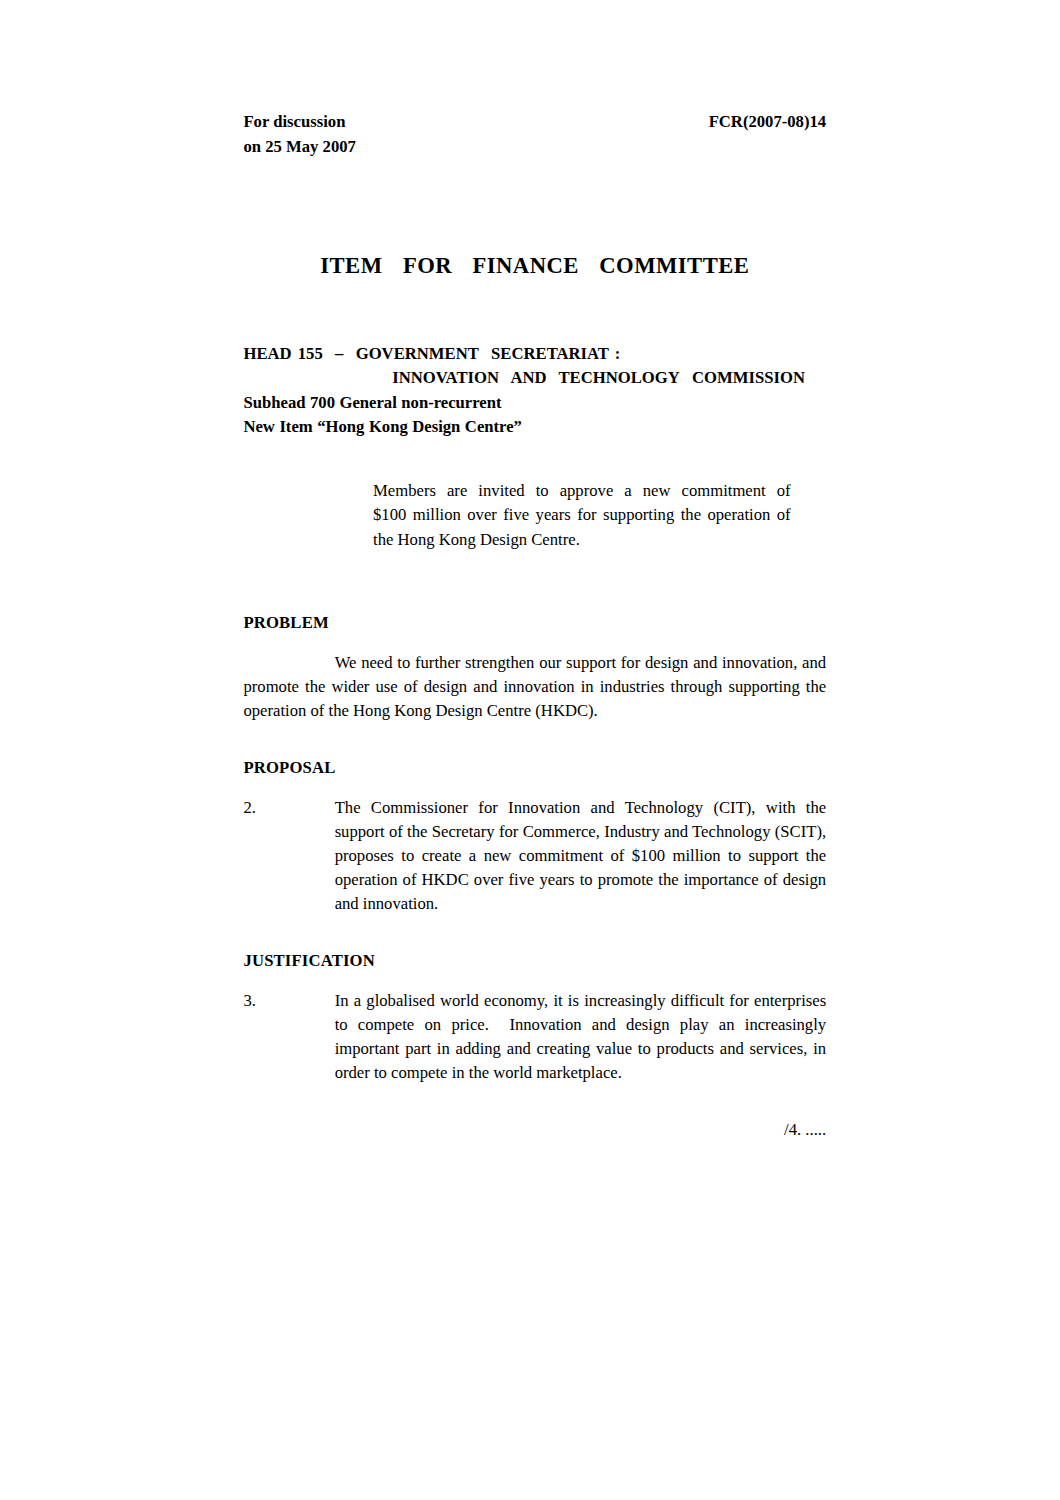For discussion
on 25 May 2007
FCR(2007-08)14
ITEM FOR FINANCE COMMITTEE
HEAD 155 – GOVERNMENT SECRETARIAT :
INNOVATION AND TECHNOLOGY COMMISSION
Subhead 700 General non-recurrent
New Item “Hong Kong Design Centre”
Members are invited to approve a new commitment of $100 million over five years for supporting the operation of the Hong Kong Design Centre.
PROBLEM
We need to further strengthen our support for design and innovation, and promote the wider use of design and innovation in industries through supporting the operation of the Hong Kong Design Centre (HKDC).
PROPOSAL
2.
The Commissioner for Innovation and Technology (CIT), with the support of the Secretary for Commerce, Industry and Technology (SCIT), proposes to create a new commitment of $100 million to support the operation of HKDC over five years to promote the importance of design and innovation.
JUSTIFICATION
3.
In a globalised world economy, it is increasingly difficult for enterprises to compete on price. Innovation and design play an increasingly important part in adding and creating value to products and services, in order to compete in the world marketplace.
/4. .....